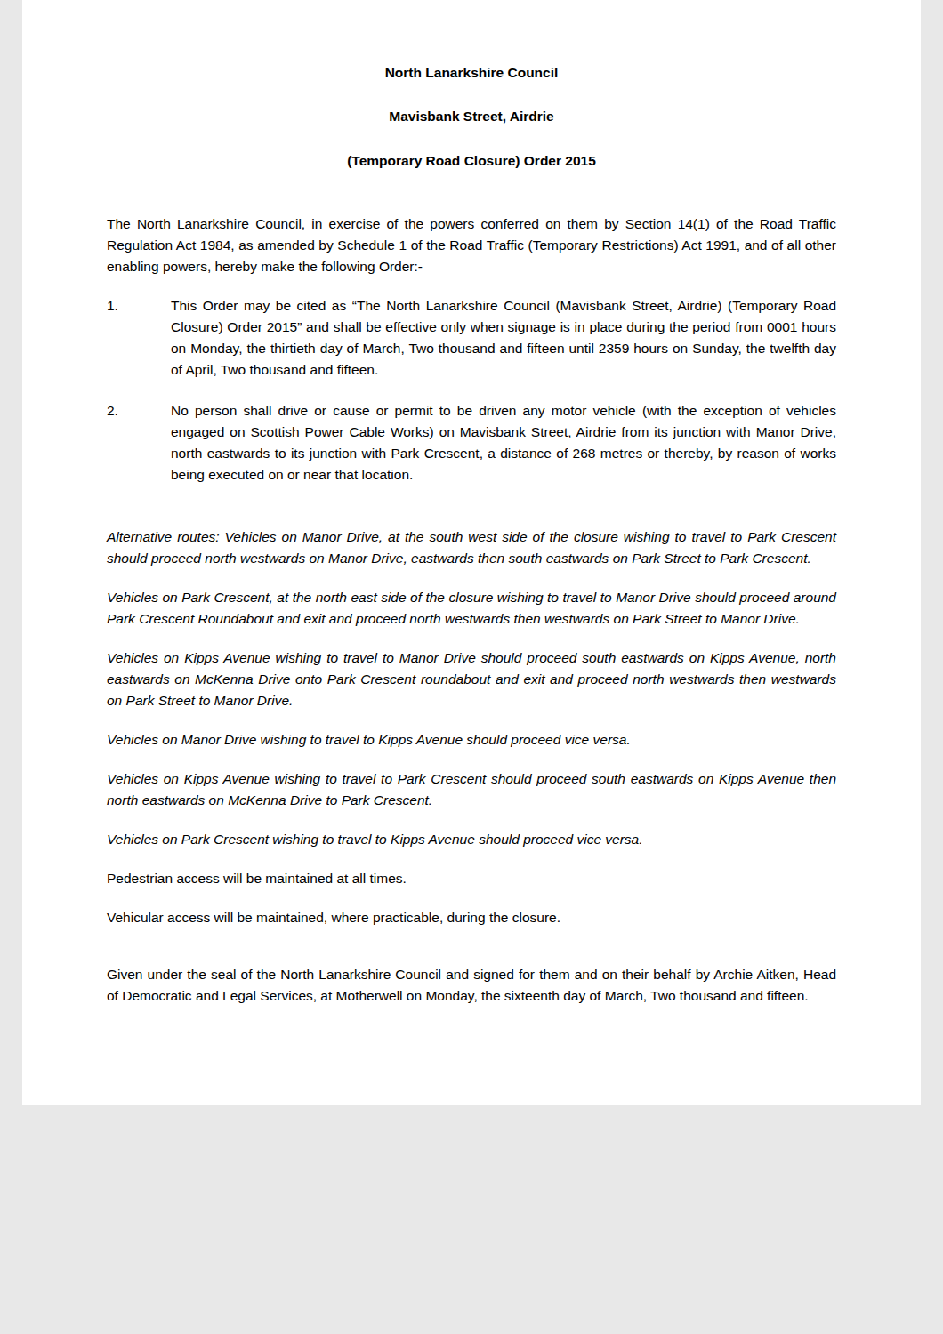North Lanarkshire Council
Mavisbank Street, Airdrie
(Temporary Road Closure) Order 2015
The North Lanarkshire Council, in exercise of the powers conferred on them by Section 14(1) of the Road Traffic Regulation Act 1984, as amended by Schedule 1 of the Road Traffic (Temporary Restrictions) Act 1991, and of all other enabling powers, hereby make the following Order:-
1. This Order may be cited as “The North Lanarkshire Council (Mavisbank Street, Airdrie) (Temporary Road Closure) Order 2015” and shall be effective only when signage is in place during the period from 0001 hours on Monday, the thirtieth day of March, Two thousand and fifteen until 2359 hours on Sunday, the twelfth day of April, Two thousand and fifteen.
2. No person shall drive or cause or permit to be driven any motor vehicle (with the exception of vehicles engaged on Scottish Power Cable Works) on Mavisbank Street, Airdrie from its junction with Manor Drive, north eastwards to its junction with Park Crescent, a distance of 268 metres or thereby, by reason of works being executed on or near that location.
Alternative routes: Vehicles on Manor Drive, at the south west side of the closure wishing to travel to Park Crescent should proceed north westwards on Manor Drive, eastwards then south eastwards on Park Street to Park Crescent.
Vehicles on Park Crescent, at the north east side of the closure wishing to travel to Manor Drive should proceed around Park Crescent Roundabout and exit and proceed north westwards then westwards on Park Street to Manor Drive.
Vehicles on Kipps Avenue wishing to travel to Manor Drive should proceed south eastwards on Kipps Avenue, north eastwards on McKenna Drive onto Park Crescent roundabout and exit and proceed north westwards then westwards on Park Street to Manor Drive.
Vehicles on Manor Drive wishing to travel to Kipps Avenue should proceed vice versa.
Vehicles on Kipps Avenue wishing to travel to Park Crescent should proceed south eastwards on Kipps Avenue then north eastwards on McKenna Drive to Park Crescent.
Vehicles on Park Crescent wishing to travel to Kipps Avenue should proceed vice versa.
Pedestrian access will be maintained at all times.
Vehicular access will be maintained, where practicable, during the closure.
Given under the seal of the North Lanarkshire Council and signed for them and on their behalf by Archie Aitken, Head of Democratic and Legal Services, at Motherwell on Monday, the sixteenth day of March, Two thousand and fifteen.